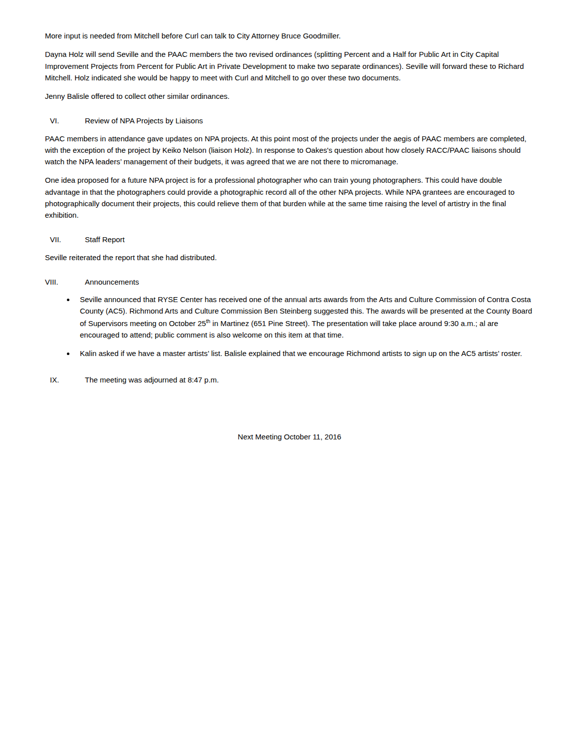More input is needed from Mitchell before Curl can talk to City Attorney Bruce Goodmiller.
Dayna Holz will send Seville and the PAAC members the two revised ordinances (splitting Percent and a Half for Public Art in City Capital Improvement Projects from Percent for Public Art in Private Development to make two separate ordinances). Seville will forward these to Richard Mitchell. Holz indicated she would be happy to meet with Curl and Mitchell to go over these two documents.
Jenny Balisle offered to collect other similar ordinances.
VI.
Review of NPA Projects by Liaisons
PAAC members in attendance gave updates on NPA projects. At this point most of the projects under the aegis of PAAC members are completed, with the exception of the project by Keiko Nelson (liaison Holz). In response to Oakes's question about how closely RACC/PAAC liaisons should watch the NPA leaders’ management of their budgets, it was agreed that we are not there to micromanage.
One idea proposed for a future NPA project is for a professional photographer who can train young photographers. This could have double advantage in that the photographers could provide a photographic record all of the other NPA projects. While NPA grantees are encouraged to photographically document their projects, this could relieve them of that burden while at the same time raising the level of artistry in the final exhibition.
VII.
Staff Report
Seville reiterated the report that she had distributed.
VIII.
Announcements
Seville announced that RYSE Center has received one of the annual arts awards from the Arts and Culture Commission of Contra Costa County (AC5). Richmond Arts and Culture Commission Ben Steinberg suggested this. The awards will be presented at the County Board of Supervisors meeting on October 25th in Martinez (651 Pine Street). The presentation will take place around 9:30 a.m.; al are encouraged to attend; public comment is also welcome on this item at that time.
Kalin asked if we have a master artists’ list. Balisle explained that we encourage Richmond artists to sign up on the AC5 artists’ roster.
IX.
The meeting was adjourned at 8:47 p.m.
Next Meeting October 11, 2016